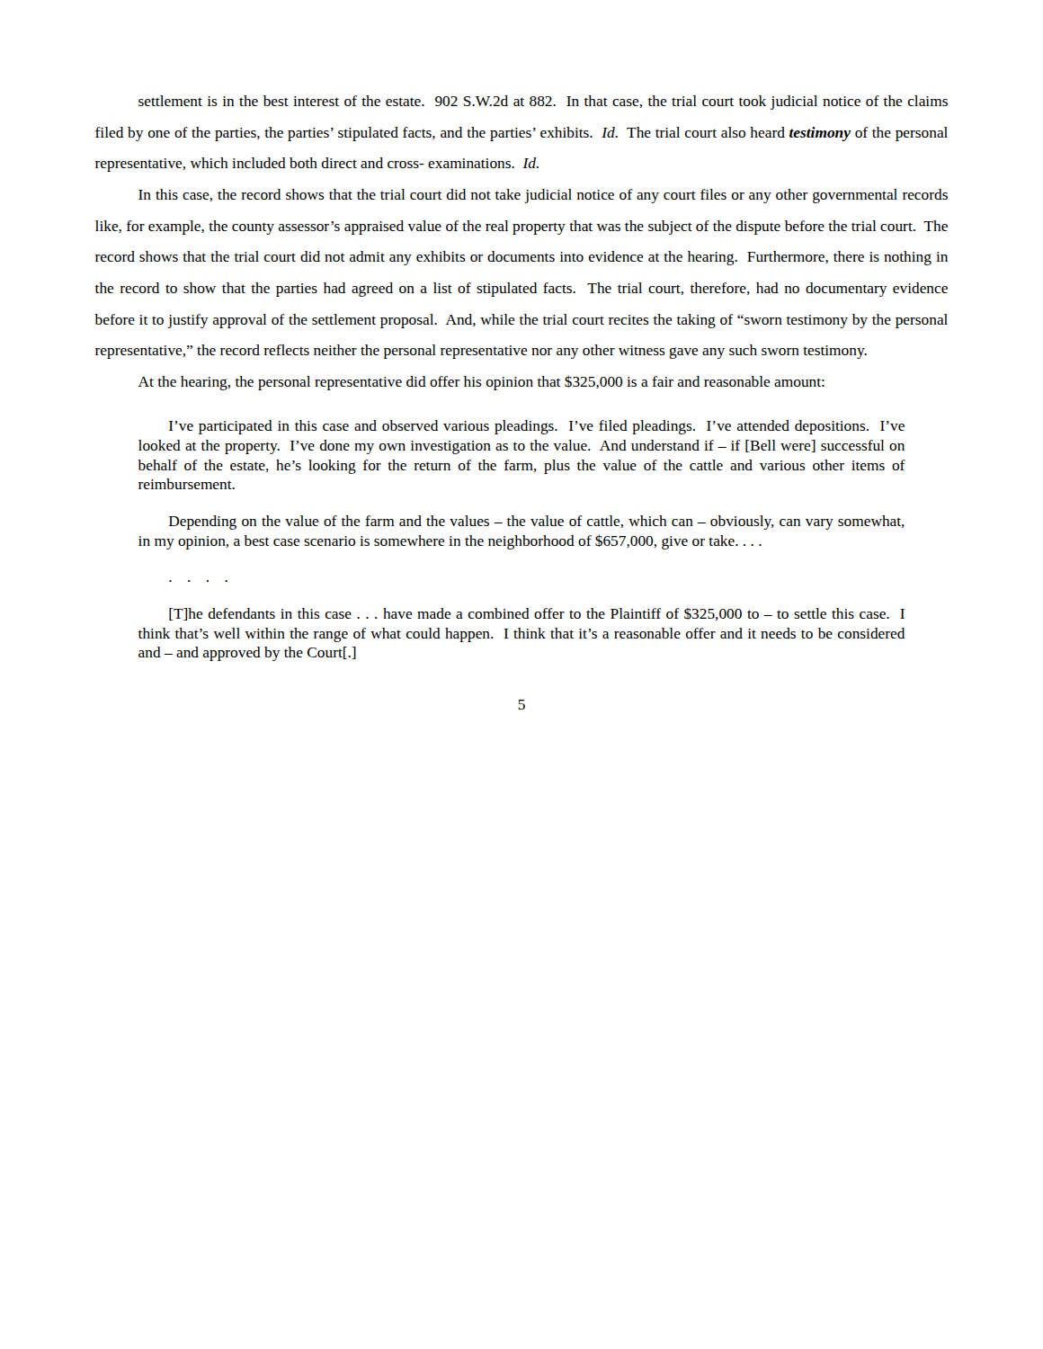settlement is in the best interest of the estate. 902 S.W.2d at 882. In that case, the trial court took judicial notice of the claims filed by one of the parties, the parties’ stipulated facts, and the parties’ exhibits. Id. The trial court also heard testimony of the personal representative, which included both direct and cross- examinations. Id.
In this case, the record shows that the trial court did not take judicial notice of any court files or any other governmental records like, for example, the county assessor’s appraised value of the real property that was the subject of the dispute before the trial court. The record shows that the trial court did not admit any exhibits or documents into evidence at the hearing. Furthermore, there is nothing in the record to show that the parties had agreed on a list of stipulated facts. The trial court, therefore, had no documentary evidence before it to justify approval of the settlement proposal. And, while the trial court recites the taking of “sworn testimony by the personal representative,” the record reflects neither the personal representative nor any other witness gave any such sworn testimony.
At the hearing, the personal representative did offer his opinion that $325,000 is a fair and reasonable amount:
I’ve participated in this case and observed various pleadings. I’ve filed pleadings. I’ve attended depositions. I’ve looked at the property. I’ve done my own investigation as to the value. And understand if – if [Bell were] successful on behalf of the estate, he’s looking for the return of the farm, plus the value of the cattle and various other items of reimbursement.
Depending on the value of the farm and the values – the value of cattle, which can – obviously, can vary somewhat, in my opinion, a best case scenario is somewhere in the neighborhood of $657,000, give or take. . . .
. . . .
[T]he defendants in this case . . . have made a combined offer to the Plaintiff of $325,000 to – to settle this case. I think that’s well within the range of what could happen. I think that it’s a reasonable offer and it needs to be considered and – and approved by the Court[.]
5